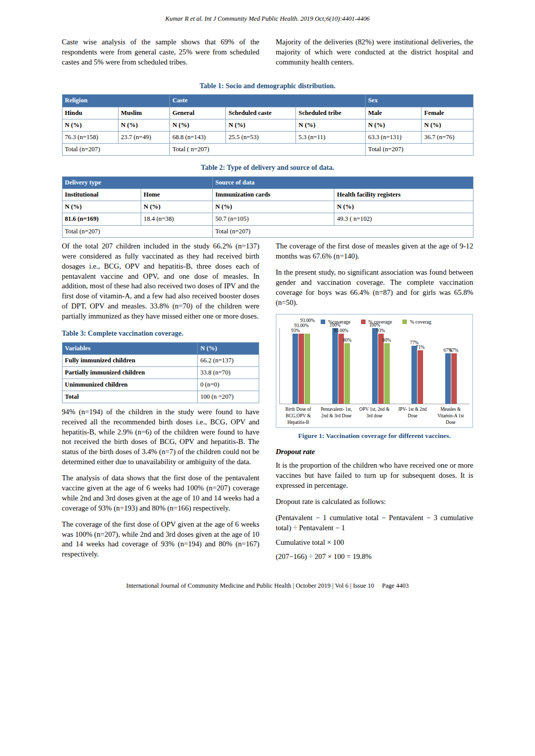Kumar R et al. Int J Community Med Public Health. 2019 Oct;6(10):4401-4406
Caste wise analysis of the sample shows that 69% of the respondents were from general caste, 25% were from scheduled castes and 5% were from scheduled tribes.
Majority of the deliveries (82%) were institutional deliveries, the majority of which were conducted at the district hospital and community health centers.
Table 1: Socio and demographic distribution.
| Religion | Caste | Sex |
| --- | --- | --- |
| Hindu | Muslim | General | Scheduled caste | Scheduled tribe | Male | Female |
| N (%) | N (%) | N (%) | N (%) | N (%) | N (%) | N (%) |
| 76.3 (n=158) | 23.7 (n=49) | 68.8 (n=143) | 25.5 (n=53) | 5.3 (n=11) | 63.3 (n=131) | 36.7 (n=76) |
| Total (n=207) | Total ( n=207) | Total (n=207) |
Table 2: Type of delivery and source of data.
| Delivery type | Source of data |
| --- | --- |
| Institutional | Home | Immunization cards | Health facility registers |
| N (%) | N (%) | N (%) | N (%) |
| 81.6 (n=169) | 18.4 (n=38) | 50.7 (n=105) | 49.3 ( n=102) |
| Total (n=207) | Total (n=207) |
Of the total 207 children included in the study 66.2% (n=137) were considered as fully vaccinated as they had received birth dosages i.e., BCG, OPV and hepatitis-B, three doses each of pentavalent vaccine and OPV, and one dose of measles. In addition, most of these had also received two doses of IPV and the first dose of vitamin-A, and a few had also received booster doses of DPT, OPV and measles. 33.8% (n=70) of the children were partially immunized as they have missed either one or more doses.
Table 3: Complete vaccination coverage.
| Variables | N (%) |
| --- | --- |
| Fully immunized children | 66.2 (n=137) |
| Partially immunized children | 33.8 (n=70) |
| Unimmunized children | 0 (n=0) |
| Total | 100 (n =207) |
94% (n=194) of the children in the study were found to have received all the recommended birth doses i.e., BCG, OPV and hepatitis-B, while 2.9% (n=6) of the children were found to have not received the birth doses of BCG, OPV and hepatitis-B. The status of the birth doses of 3.4% (n=7) of the children could not be determined either due to unavailability or ambiguity of the data.
The analysis of data shows that the first dose of the pentavalent vaccine given at the age of 6 weeks had 100% (n=207) coverage while 2nd and 3rd doses given at the age of 10 and 14 weeks had a coverage of 93% (n=193) and 80% (n=166) respectively.
The coverage of the first dose of OPV given at the age of 6 weeks was 100% (n=207), while 2nd and 3rd doses given at the age of 10 and 14 weeks had coverage of 93% (n=194) and 80% (n=167) respectively.
The coverage of the first dose of measles given at the age of 9-12 months was 67.6% (n=140).
In the present study, no significant association was found between gender and vaccination coverage. The complete vaccination coverage for boys was 66.4% (n=87) and for girls was 65.8% (n=50).
%coverage % coverage % coverag
93%
93.00%
93.00%
100%
93.00%
80%
100%
93%
80%
77%
71%
67%
67%
Birth Dose of BCG,OPV & Hepatitis-B
Pentavalent- 1st, 2nd & 3rd Dose
OPV 1st, 2nd & 3rd dose
IPV- 1st & 2nd Dose
Measles & Vitamin-A 1st Dose
Figure 1: Vaccination coverage for different vaccines.
Dropout rate
It is the proportion of the children who have received one or more vaccines but have failed to turn up for subsequent doses. It is expressed in percentage.
Dropout rate is calculated as follows:
(Pentavalent − 1 cumulative total − Pentavalent − 3 cumulative total) ÷ Pentavalent − 1
Cumulative total × 100
(207−166) ÷ 207 × 100 = 19.8%
International Journal of Community Medicine and Public Health | October 2019 | Vol 6 | Issue 10 Page 4403